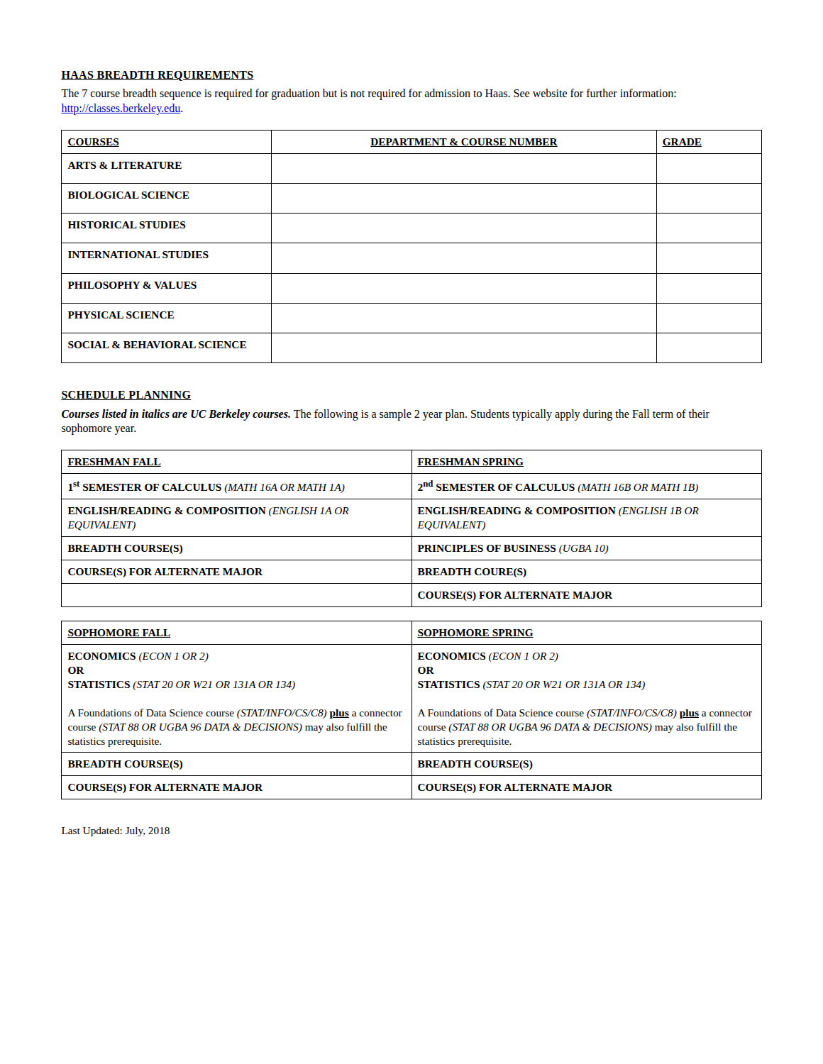HAAS BREADTH REQUIREMENTS
The 7 course breadth sequence is required for graduation but is not required for admission to Haas. See website for further information: http://classes.berkeley.edu.
| COURSES | DEPARTMENT & COURSE NUMBER | GRADE |
| --- | --- | --- |
| ARTS & LITERATURE | | |
| BIOLOGICAL SCIENCE | | |
| HISTORICAL STUDIES | | |
| INTERNATIONAL STUDIES | | |
| PHILOSOPHY & VALUES | | |
| PHYSICAL SCIENCE | | |
| SOCIAL & BEHAVIORAL SCIENCE | | |
SCHEDULE PLANNING
Courses listed in italics are UC Berkeley courses. The following is a sample 2 year plan. Students typically apply during the Fall term of their sophomore year.
| FRESHMAN FALL | FRESHMAN SPRING |
| --- | --- |
| 1 st SEMESTER OF CALCULUS (MATH 16A OR MATH 1A) | 2 nd SEMESTER OF CALCULUS (MATH 16B OR MATH 1B) |
| ENGLISH/READING & COMPOSITION (ENGLISH 1A OR EQUIVALENT) | ENGLISH/READING & COMPOSITION (ENGLISH 1B OR EQUIVALENT) |
| BREADTH COURSE(S) | PRINCIPLES OF BUSINESS (UGBA 10) |
| COURSE(S) FOR ALTERNATE MAJOR | BREADTH COURE(S) |
| | COURSE(S) FOR ALTERNATE MAJOR |
| SOPHOMORE FALL | SOPHOMORE SPRING |
| --- | --- |
| ECONOMICS (ECON 1 OR 2) OR STATISTICS (STAT 20 OR W21 OR 131A OR 134) A Foundations of Data Science course (STAT/INFO/CS/C8) plus a connector course (STAT 88 OR UGBA 96 DATA & DECISIONS) may also fulfill the statistics prerequisite. | ECONOMICS (ECON 1 OR 2) OR STATISTICS (STAT 20 OR W21 OR 131A OR 134) A Foundations of Data Science course (STAT/INFO/CS/C8) plus a connector course (STAT 88 OR UGBA 96 DATA & DECISIONS) may also fulfill the statistics prerequisite. |
| BREADTH COURSE(S) | BREADTH COURSE(S) |
| COURSE(S) FOR ALTERNATE MAJOR | COURSE(S) FOR ALTERNATE MAJOR |
Last Updated: July, 2018